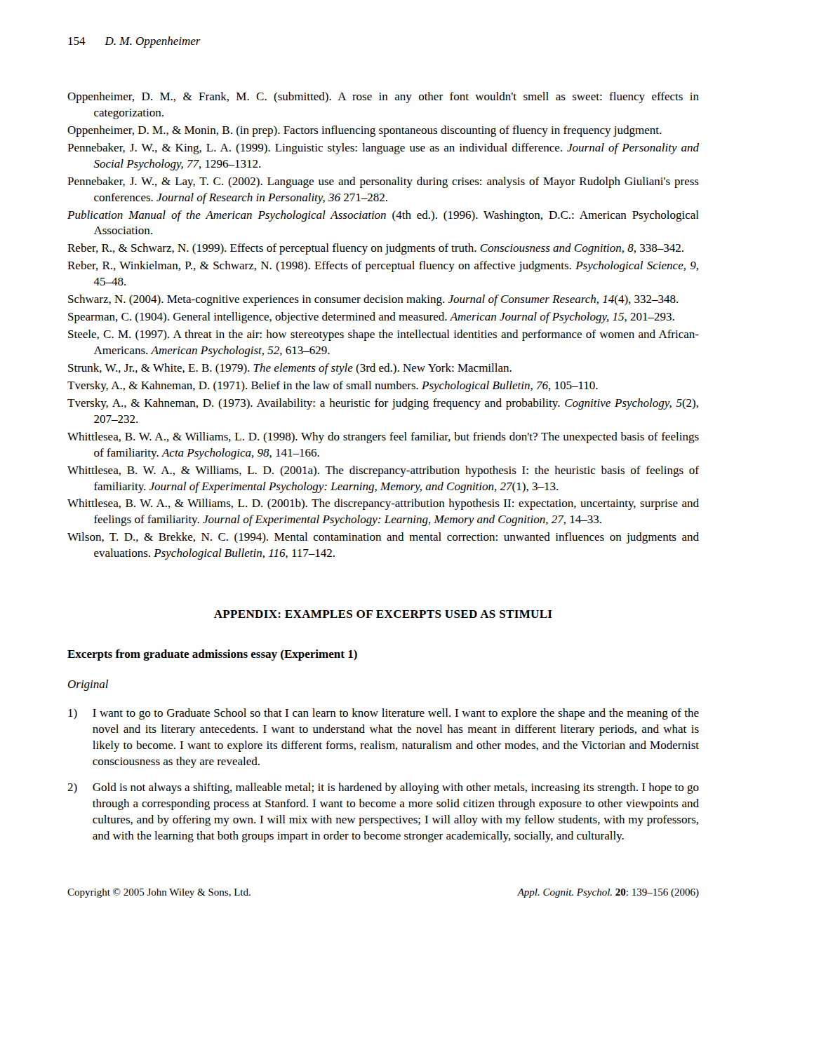154 D. M. Oppenheimer
Oppenheimer, D. M., & Frank, M. C. (submitted). A rose in any other font wouldn't smell as sweet: fluency effects in categorization.
Oppenheimer, D. M., & Monin, B. (in prep). Factors influencing spontaneous discounting of fluency in frequency judgment.
Pennebaker, J. W., & King, L. A. (1999). Linguistic styles: language use as an individual difference. Journal of Personality and Social Psychology, 77, 1296–1312.
Pennebaker, J. W., & Lay, T. C. (2002). Language use and personality during crises: analysis of Mayor Rudolph Giuliani's press conferences. Journal of Research in Personality, 36 271–282.
Publication Manual of the American Psychological Association (4th ed.). (1996). Washington, D.C.: American Psychological Association.
Reber, R., & Schwarz, N. (1999). Effects of perceptual fluency on judgments of truth. Consciousness and Cognition, 8, 338–342.
Reber, R., Winkielman, P., & Schwarz, N. (1998). Effects of perceptual fluency on affective judgments. Psychological Science, 9, 45–48.
Schwarz, N. (2004). Meta-cognitive experiences in consumer decision making. Journal of Consumer Research, 14(4), 332–348.
Spearman, C. (1904). General intelligence, objective determined and measured. American Journal of Psychology, 15, 201–293.
Steele, C. M. (1997). A threat in the air: how stereotypes shape the intellectual identities and performance of women and African-Americans. American Psychologist, 52, 613–629.
Strunk, W., Jr., & White, E. B. (1979). The elements of style (3rd ed.). New York: Macmillan.
Tversky, A., & Kahneman, D. (1971). Belief in the law of small numbers. Psychological Bulletin, 76, 105–110.
Tversky, A., & Kahneman, D. (1973). Availability: a heuristic for judging frequency and probability. Cognitive Psychology, 5(2), 207–232.
Whittlesea, B. W. A., & Williams, L. D. (1998). Why do strangers feel familiar, but friends don't? The unexpected basis of feelings of familiarity. Acta Psychologica, 98, 141–166.
Whittlesea, B. W. A., & Williams, L. D. (2001a). The discrepancy-attribution hypothesis I: the heuristic basis of feelings of familiarity. Journal of Experimental Psychology: Learning, Memory, and Cognition, 27(1), 3–13.
Whittlesea, B. W. A., & Williams, L. D. (2001b). The discrepancy-attribution hypothesis II: expectation, uncertainty, surprise and feelings of familiarity. Journal of Experimental Psychology: Learning, Memory and Cognition, 27, 14–33.
Wilson, T. D., & Brekke, N. C. (1994). Mental contamination and mental correction: unwanted influences on judgments and evaluations. Psychological Bulletin, 116, 117–142.
APPENDIX: EXAMPLES OF EXCERPTS USED AS STIMULI
Excerpts from graduate admissions essay (Experiment 1)
Original
I want to go to Graduate School so that I can learn to know literature well. I want to explore the shape and the meaning of the novel and its literary antecedents. I want to understand what the novel has meant in different literary periods, and what is likely to become. I want to explore its different forms, realism, naturalism and other modes, and the Victorian and Modernist consciousness as they are revealed.
Gold is not always a shifting, malleable metal; it is hardened by alloying with other metals, increasing its strength. I hope to go through a corresponding process at Stanford. I want to become a more solid citizen through exposure to other viewpoints and cultures, and by offering my own. I will mix with new perspectives; I will alloy with my fellow students, with my professors, and with the learning that both groups impart in order to become stronger academically, socially, and culturally.
Copyright © 2005 John Wiley & Sons, Ltd. Appl. Cognit. Psychol. 20: 139–156 (2006)